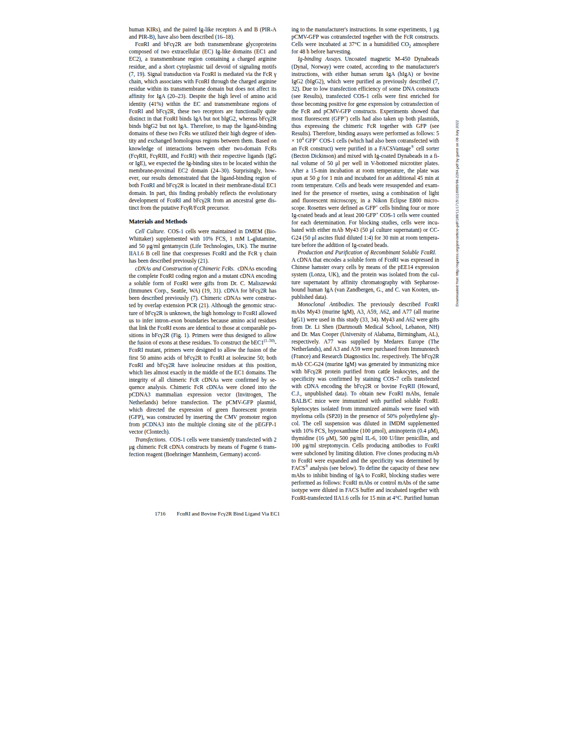Downloaded from http://rupress.org/jem/article-pdf/189/11/1715/1116989/98-2264.pdf by guest on 06 July 2022
human KIRs), and the paired Ig-like receptors A and B (PIR-A and PIR-B), have also been described (16–18).
FcαRI and bFcγ2R are both transmembrane glycoproteins composed of two extracellular (EC) Ig-like domains (EC1 and EC2), a transmembrane region containing a charged arginine residue, and a short cytoplasmic tail devoid of signaling motifs (7, 19). Signal transduction via FcαRI is mediated via the FcR γ chain, which associates with FcαRI through the charged arginine residue within its transmembrane domain but does not affect its affinity for IgA (20–23). Despite the high level of amino acid identity (41%) within the EC and transmembrane regions of FcαRI and bFcγ2R, these two receptors are functionally quite distinct in that FcαRI binds IgA but not bIgG2, whereas bFcγ2R binds bIgG2 but not IgA. Therefore, to map the ligand-binding domains of these two FcRs we utilized their high degree of identity and exchanged homologous regions between them. Based on knowledge of interactions between other two-domain FcRs (FcγRII, FcγRIII, and FcεRI) with their respective ligands (IgG or IgE), we expected the Ig-binding sites to be located within the membrane-proximal EC2 domain (24–30). Surprisingly, however, our results demonstrated that the ligand-binding region of both FcαRI and bFcγ2R is located in their membrane-distal EC1 domain. In part, this finding probably reflects the evolutionary development of FcαRI and bFcγ2R from an ancestral gene distinct from the putative FcγR/FcεR precursor.
Materials and Methods
Cell Culture. COS-1 cells were maintained in DMEM (Bio-Whittaker) supplemented with 10% FCS, 1 mM L-glutamine, and 50 μg/ml gentamycin (Life Technologies, UK). The murine IIA1.6 B cell line that coexpresses FcαRI and the FcR γ chain has been described previously (21).
cDNAs and Construction of Chimeric FcRs. cDNAs encoding the complete FcαRI coding region and a mutant cDNA encoding a soluble form of FcαRI were gifts from Dr. C. Maliszewski (Immunex Corp., Seattle, WA) (19, 31). cDNA for bFcγ2R has been described previously (7). Chimeric cDNAs were constructed by overlap extension PCR (21). Although the genomic structure of bFcγ2R is unknown, the high homology to FcαRI allowed us to infer intron–exon boundaries because amino acid residues that link the FcαRI exons are identical to those at comparable positions in bFcγ2R (Fig. 1). Primers were thus designed to allow the fusion of exons at these residues. To construct the bEC1(1–50)-FcαRI mutant, primers were designed to allow the fusion of the first 50 amino acids of bFcγ2R to FcαRI at isoleucine 50; both FcαRI and bFcγ2R have isoleucine residues at this position, which lies almost exactly in the middle of the EC1 domains. The integrity of all chimeric FcR cDNAs were confirmed by sequence analysis. Chimeric FcR cDNAs were cloned into the pCDNA3 mammalian expression vector (Invitrogen, The Netherlands) before transfection. The pCMV-GFP plasmid, which directed the expression of green fluorescent protein (GFP), was constructed by inserting the CMV promoter region from pCDNA3 into the multiple cloning site of the pEGFP-1 vector (Clontech).
Transfections. COS-1 cells were transiently transfected with 2 μg chimeric FcR cDNA constructs by means of Fugene 6 transfection reagent (Boehringer Mannheim, Germany) accord-
ing to the manufacturer's instructions. In some experiments, 1 μg pCMV-GFP was cotransfected together with the FcR constructs. Cells were incubated at 37°C in a humidified CO2 atmosphere for 48 h before harvesting.
Ig-binding Assays. Uncoated magnetic M-450 Dynabeads (Dynal, Norway) were coated, according to the manufacturer's instructions, with either human serum IgA (hIgA) or bovine IgG2 (bIgG2), which were purified as previously described (7, 32). Due to low transfection efficiency of some DNA constructs (see Results), transfected COS-1 cells were first enriched for those becoming positive for gene expression by cotransfection of the FcR and pCMV-GFP constructs. Experiments showed that most fluorescent (GFP+) cells had also taken up both plasmids, thus expressing the chimeric FcR together with GFP (see Results). Therefore, binding assays were performed as follows: 5 × 104 GFP+ COS-1 cells (which had also been cotransfected with an FcR construct) were purified in a FACSVantage® cell sorter (Becton Dickinson) and mixed with Ig-coated Dynabeads in a final volume of 50 μl per well in V-bottomed microtiter plates. After a 15-min incubation at room temperature, the plate was spun at 50 g for 1 min and incubated for an additional 45 min at room temperature. Cells and beads were resuspended and examined for the presence of rosettes, using a combination of light and fluorescent microscopy, in a Nikon Eclipse E800 microscope. Rosettes were defined as GFP+ cells binding four or more Ig-coated beads and at least 200 GFP+ COS-1 cells were counted for each determination. For blocking studies, cells were incubated with either mAb My43 (50 μl culture supernatant) or CC-G24 (50 μl ascites fluid diluted 1:4) for 30 min at room temperature before the addition of Ig-coated beads.
Production and Purification of Recombinant Soluble FcαRI. A cDNA that encodes a soluble form of FcαRI was expressed in Chinese hamster ovary cells by means of the pEE14 expression system (Lonza, UK), and the protein was isolated from the culture supernatant by affinity chromatography with Sepharose-bound human IgA (van Zandbergen, G., and C. van Kooten, unpublished data).
Monoclonal Antibodies. The previously described FcαRI mAbs My43 (murine IgM), A3, A59, A62, and A77 (all murine IgG1) were used in this study (33, 34). My43 and A62 were gifts from Dr. Li Shen (Dartmouth Medical School, Lebanon, NH) and Dr. Max Cooper (University of Alabama, Birmingham, AL), respectively. A77 was supplied by Medarex Europe (The Netherlands), and A3 and A59 were purchased from Immunotech (France) and Research Diagnostics Inc. respectively. The bFcγ2R mAb CC-G24 (murine IgM) was generated by immunizing mice with bFcγ2R protein purified from cattle leukocytes, and the specificity was confirmed by staining COS-7 cells transfected with cDNA encoding the bFcγ2R or bovine FcγRII (Howard, C.J., unpublished data). To obtain new FcαRI mAbs, female BALB/C mice were immunized with purified soluble FcαRI. Splenocytes isolated from immunized animals were fused with myeloma cells (SP20) in the presence of 50% polyethylene glycol. The cell suspension was diluted in IMDM supplemented with 10% FCS, hypoxanthine (100 μmol), aminopterin (0.4 μM), thymidine (16 μM), 500 pg/ml IL-6, 100 U/liter penicillin, and 100 μg/ml streptomycin. Cells producing antibodies to FcαRI were subcloned by limiting dilution. Five clones producing mAb to FcαRI were expanded and the specificity was determined by FACS® analysis (see below). To define the capacity of these new mAbs to inhibit binding of IgA to FcαRI, blocking studies were performed as follows: FcαRI mAbs or control mAbs of the same isotype were diluted in FACS buffer and incubated together with FcαRI-transfected IIA1.6 cells for 15 min at 4°C. Purified human
1716 FcαRI and Bovine Fcγ2R Bind Ligand Via EC1